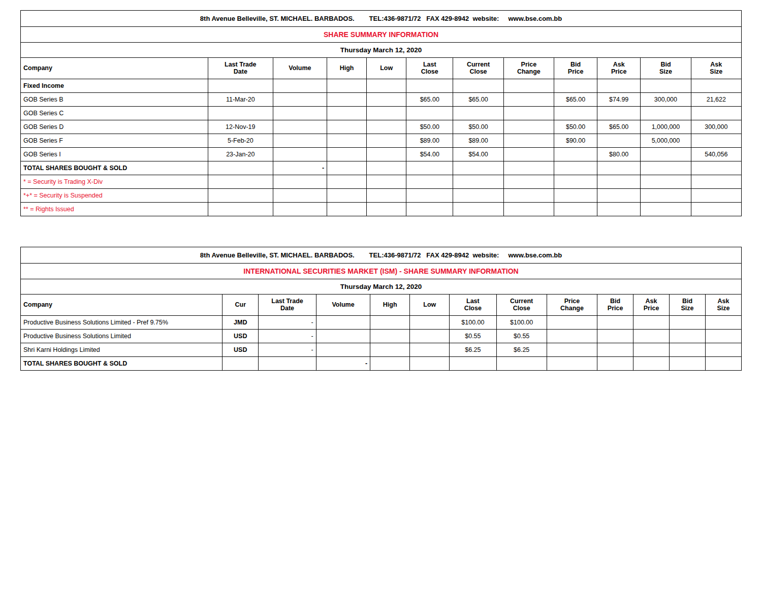| 8th Avenue Belleville, ST. MICHAEL. BARBADOS. TEL:436-9871/72 FAX 429-8942 website: www.bse.com.bb |
| SHARE SUMMARY INFORMATION |
| Thursday March 12, 2020 |
| Company | Last Trade Date | Volume | High | Low | Last Close | Current Close | Price Change | Bid Price | Ask Price | Bid Size | Ask Size |
| Fixed Income | | | | | | | | | | | |
| GOB Series B | 11-Mar-20 | | | | $65.00 | $65.00 | | $65.00 | $74.99 | 300,000 | 21,622 |
| GOB Series C | | | | | | | | | | | |
| GOB Series D | 12-Nov-19 | | | | $50.00 | $50.00 | | $50.00 | $65.00 | 1,000,000 | 300,000 |
| GOB Series F | 5-Feb-20 | | | | $89.00 | $89.00 | | $90.00 | | 5,000,000 | |
| GOB Series I | 23-Jan-20 | | | | $54.00 | $54.00 | | | $80.00 | | 540,056 |
| TOTAL SHARES BOUGHT & SOLD | | - | | | | | | | | | |
| * = Security is Trading X-Div | | | | | | | | | | | |
| *+* = Security is Suspended | | | | | | | | | | | |
| ** = Rights Issued | | | | | | | | | | | |
| 8th Avenue Belleville, ST. MICHAEL. BARBADOS. TEL:436-9871/72 FAX 429-8942 website: www.bse.com.bb |
| INTERNATIONAL SECURITIES MARKET (ISM) - SHARE SUMMARY INFORMATION |
| Thursday March 12, 2020 |
| Company | Cur | Last Trade Date | Volume | High | Low | Last Close | Current Close | Price Change | Bid Price | Ask Price | Bid Size | Ask Size |
| Productive Business Solutions Limited - Pref 9.75% | JMD | - | | | | $100.00 | $100.00 | | | | | |
| Productive Business Solutions Limited | USD | - | | | | $0.55 | $0.55 | | | | | |
| Shri Karni Holdings Limited | USD | - | | | | $6.25 | $6.25 | | | | | |
| TOTAL SHARES BOUGHT & SOLD | | | - | | | | | | | | | |